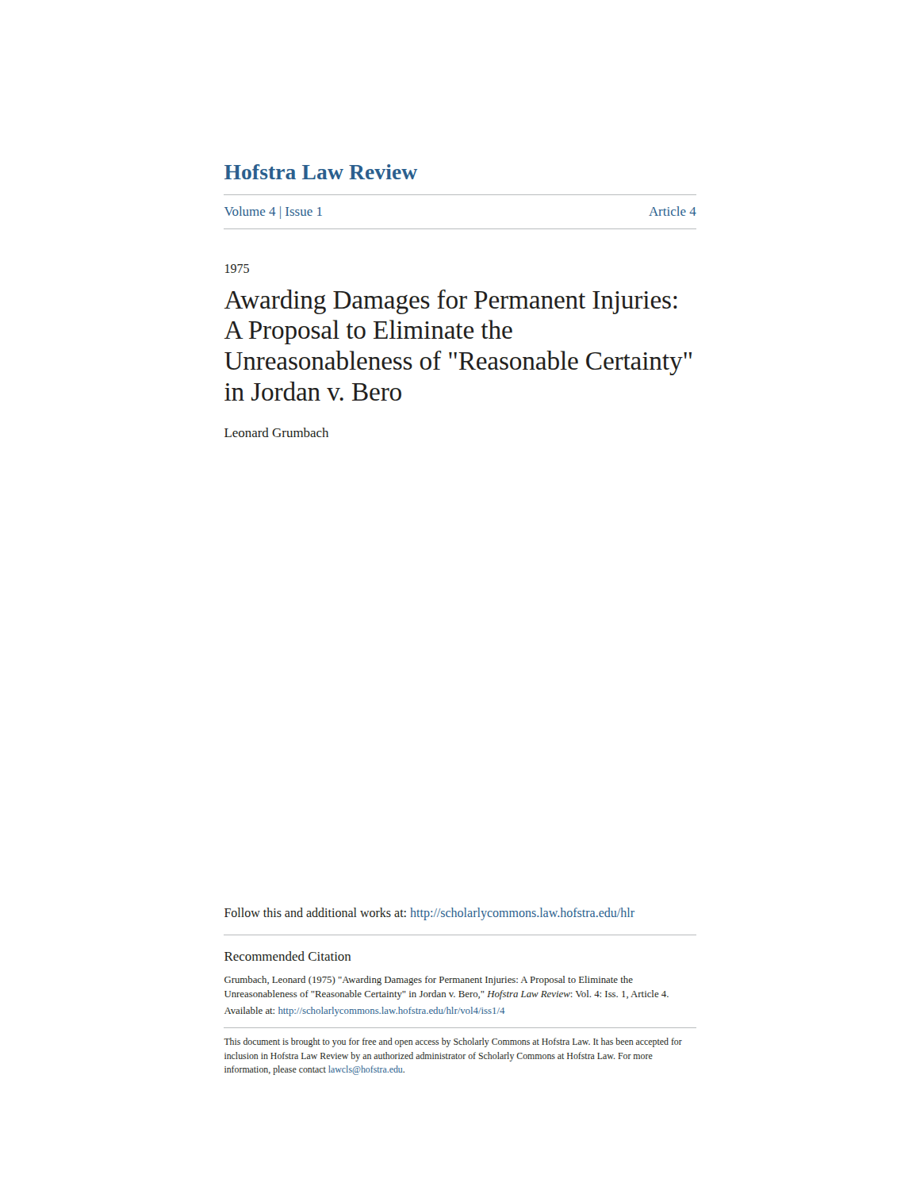Hofstra Law Review
Volume 4 | Issue 1 Article 4
1975
Awarding Damages for Permanent Injuries: A Proposal to Eliminate the Unreasonableness of "Reasonable Certainty" in Jordan v. Bero
Leonard Grumbach
Follow this and additional works at: http://scholarlycommons.law.hofstra.edu/hlr
Recommended Citation
Grumbach, Leonard (1975) "Awarding Damages for Permanent Injuries: A Proposal to Eliminate the Unreasonableness of "Reasonable Certainty" in Jordan v. Bero," Hofstra Law Review: Vol. 4: Iss. 1, Article 4.
Available at: http://scholarlycommons.law.hofstra.edu/hlr/vol4/iss1/4
This document is brought to you for free and open access by Scholarly Commons at Hofstra Law. It has been accepted for inclusion in Hofstra Law Review by an authorized administrator of Scholarly Commons at Hofstra Law. For more information, please contact lawcls@hofstra.edu.